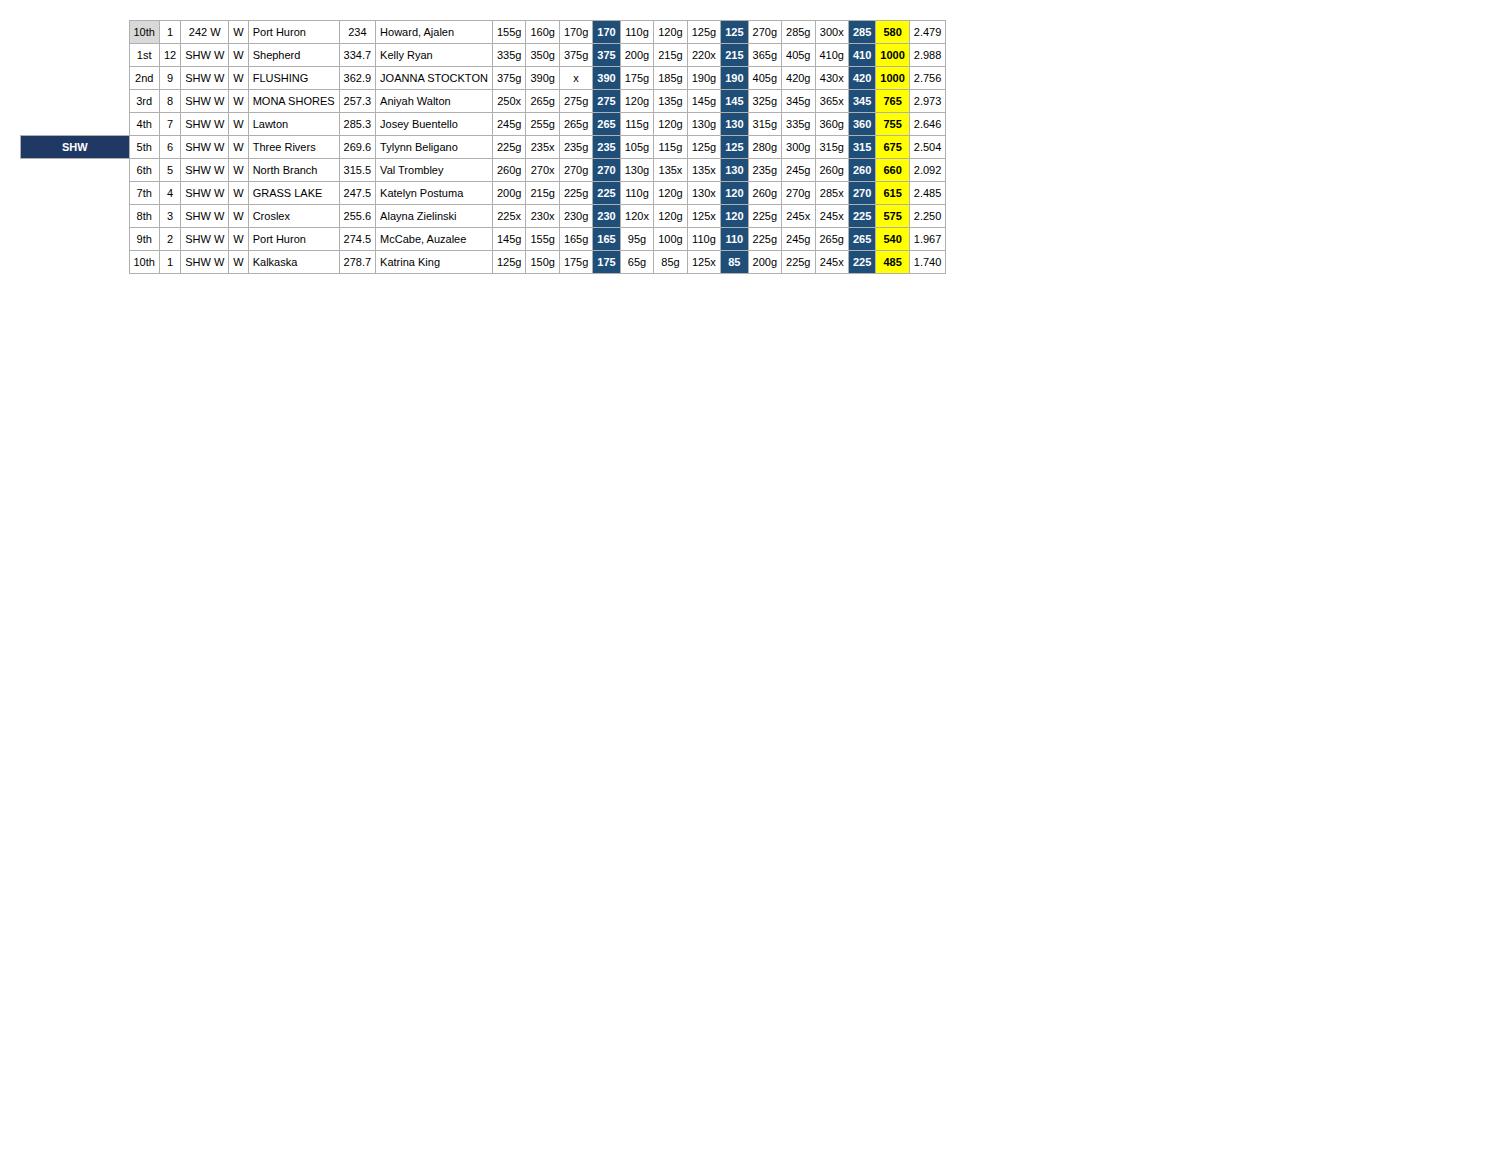| | 10th | 1 | 242 W | W | Port Huron | 234 | Howard, Ajalen | 155g | 160g | 170g | 170 | 110g | 120g | 125g | 125 | 270g | 285g | 300x | 285 | 580 | 2.479 | |
| | 1st | 12 | SHW W | W | Shepherd | 334.7 | Kelly Ryan | 335g | 350g | 375g | 375 | 200g | 215g | 220x | 215 | 365g | 405g | 410g | 410 | 1000 | 2.988 | |
| | 2nd | 9 | SHW W | W | FLUSHING | 362.9 | JOANNA STOCKTON | 375g | 390g | x | 390 | 175g | 185g | 190g | 190 | 405g | 420g | 430x | 420 | 1000 | 2.756 | |
| | 3rd | 8 | SHW W | W | MONA SHORES | 257.3 | Aniyah Walton | 250x | 265g | 275g | 275 | 120g | 135g | 145g | 145 | 325g | 345g | 365x | 345 | 765 | 2.973 | |
| | 4th | 7 | SHW W | W | Lawton | 285.3 | Josey Buentello | 245g | 255g | 265g | 265 | 115g | 120g | 130g | 130 | 315g | 335g | 360g | 360 | 755 | 2.646 | |
| SHW | 5th | 6 | SHW W | W | Three Rivers | 269.6 | Tylynn Beligano | 225g | 235x | 235g | 235 | 105g | 115g | 125g | 125 | 280g | 300g | 315g | 315 | 675 | 2.504 | |
| | 6th | 5 | SHW W | W | North Branch | 315.5 | Val Trombley | 260g | 270x | 270g | 270 | 130g | 135x | 135x | 130 | 235g | 245g | 260g | 260 | 660 | 2.092 | |
| | 7th | 4 | SHW W | W | GRASS LAKE | 247.5 | Katelyn Postuma | 200g | 215g | 225g | 225 | 110g | 120g | 130x | 120 | 260g | 270g | 285x | 270 | 615 | 2.485 | |
| | 8th | 3 | SHW W | W | Croslex | 255.6 | Alayna Zielinski | 225x | 230x | 230g | 230 | 120x | 120g | 125x | 120 | 225g | 245x | 245x | 225 | 575 | 2.250 | |
| | 9th | 2 | SHW W | W | Port Huron | 274.5 | McCabe, Auzalee | 145g | 155g | 165g | 165 | 95g | 100g | 110g | 110 | 225g | 245g | 265g | 265 | 540 | 1.967 | |
| | 10th | 1 | SHW W | W | Kalkaska | 278.7 | Katrina King | 125g | 150g | 175g | 175 | 65g | 85g | 125x | 85 | 200g | 225g | 245x | 225 | 485 | 1.740 | |